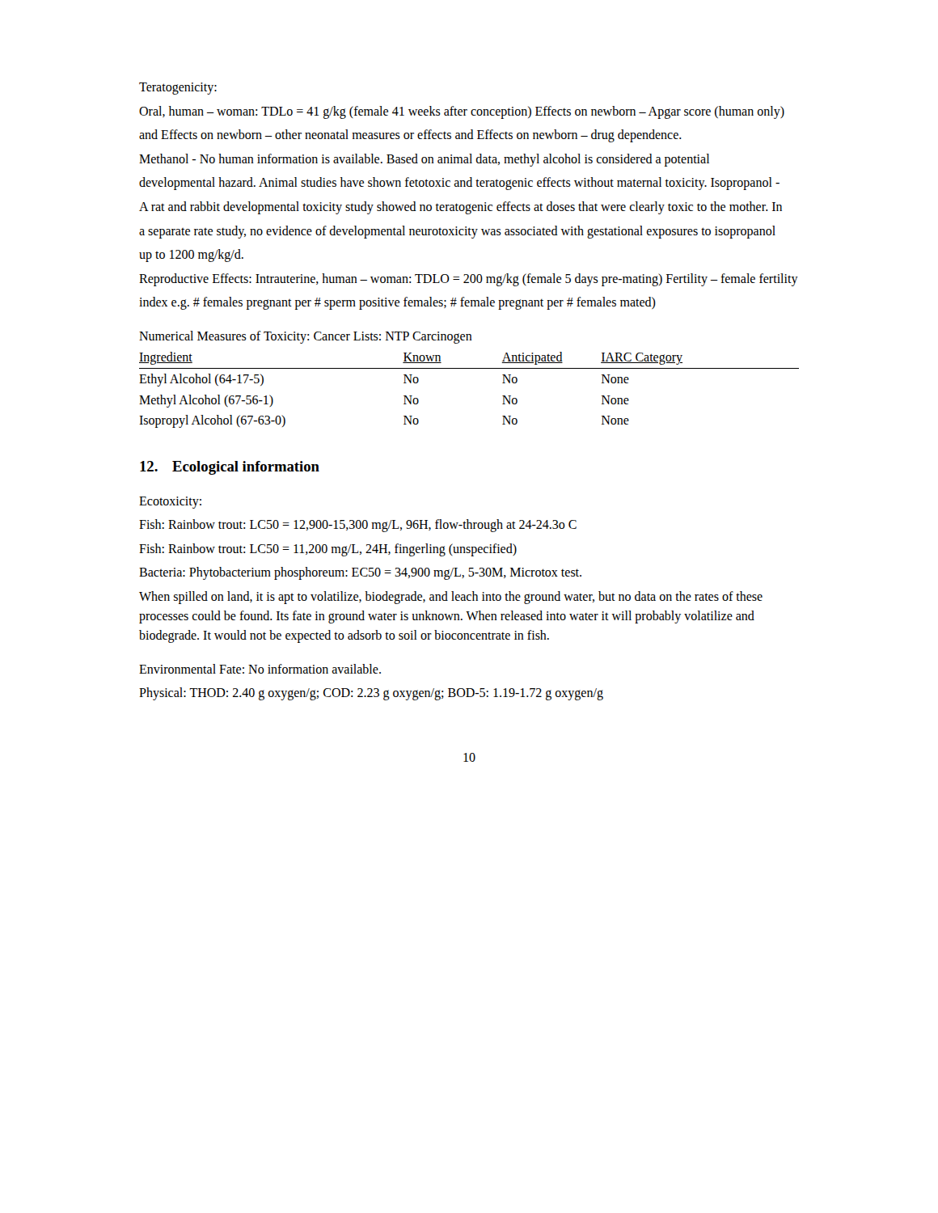Teratogenicity:
Oral, human – woman: TDLo = 41 g/kg (female 41 weeks after conception) Effects on newborn – Apgar score (human only)
and Effects on newborn – other neonatal measures or effects and Effects on newborn – drug dependence.
Methanol - No human information is available. Based on animal data, methyl alcohol is considered a potential
developmental hazard. Animal studies have shown fetotoxic and teratogenic effects without maternal toxicity. Isopropanol -
A rat and rabbit developmental toxicity study showed no teratogenic effects at doses that were clearly toxic to the mother. In
a separate rate study, no evidence of developmental neurotoxicity was associated with gestational exposures to isopropanol
up to 1200 mg/kg/d.
Reproductive Effects: Intrauterine, human – woman: TDLO = 200 mg/kg (female 5 days pre-mating) Fertility – female fertility
index e.g. # females pregnant per # sperm positive females; # female pregnant per # females mated)
Numerical Measures of Toxicity: Cancer Lists: NTP Carcinogen
| Ingredient | Known | Anticipated | IARC Category |
| --- | --- | --- | --- |
| Ethyl Alcohol (64-17-5) | No | No | None |
| Methyl Alcohol (67-56-1) | No | No | None |
| Isopropyl Alcohol (67-63-0) | No | No | None |
12. Ecological information
Ecotoxicity:
Fish: Rainbow trout: LC50 = 12,900-15,300 mg/L, 96H, flow-through at 24-24.3o C
Fish: Rainbow trout: LC50 = 11,200 mg/L, 24H, fingerling (unspecified)
Bacteria: Phytobacterium phosphoreum: EC50 = 34,900 mg/L, 5-30M, Microtox test.
When spilled on land, it is apt to volatilize, biodegrade, and leach into the ground water, but no data on the rates of these processes could be found. Its fate in ground water is unknown. When released into water it will probably volatilize and biodegrade. It would not be expected to adsorb to soil or bioconcentrate in fish.
Environmental Fate: No information available.
Physical: THOD: 2.40 g oxygen/g; COD: 2.23 g oxygen/g; BOD-5: 1.19-1.72 g oxygen/g
10